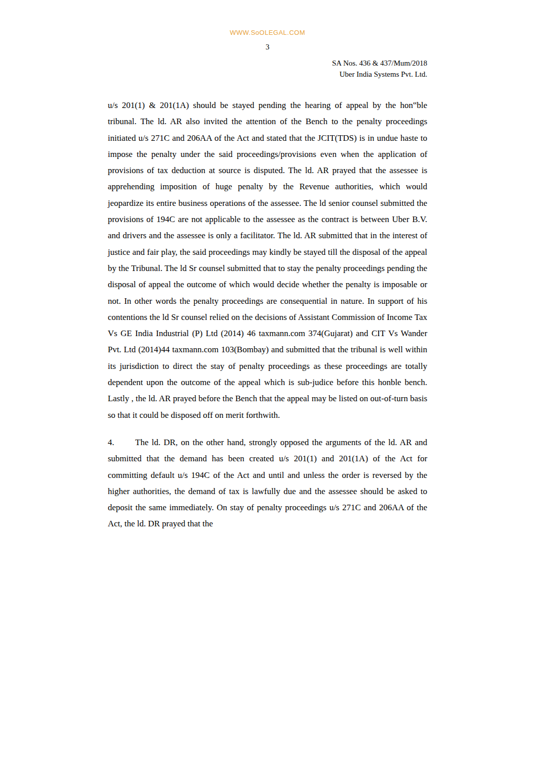WWW.SoOLEGAL.COM
3
SA Nos. 436 & 437/Mum/2018
Uber India Systems Pvt. Ltd.
u/s 201(1) & 201(1A) should be stayed pending the hearing of appeal by the hon‟ble tribunal. The ld. AR also invited the attention of the Bench to the penalty proceedings initiated u/s 271C and 206AA of the Act and stated that the JCIT(TDS) is in undue haste to impose the penalty under the said proceedings/provisions even when the application of provisions of tax deduction at source is disputed. The ld. AR prayed that the assessee is apprehending imposition of huge penalty by the Revenue authorities, which would jeopardize its entire business operations of the assessee. The ld senior counsel submitted the provisions of 194C are not applicable to the assessee as the contract is between Uber B.V. and drivers and the assessee is only a facilitator. The ld. AR submitted that in the interest of justice and fair play, the said proceedings may kindly be stayed till the disposal of the appeal by the Tribunal. The ld Sr counsel submitted that to stay the penalty proceedings pending the disposal of appeal the outcome of which would decide whether the penalty is imposable or not. In other words the penalty proceedings are consequential in nature. In support of his contentions the ld Sr counsel relied on the decisions of Assistant Commission of Income Tax Vs GE India Industrial (P) Ltd (2014) 46 taxmann.com 374(Gujarat) and CIT Vs Wander Pvt. Ltd (2014)44 taxmann.com 103(Bombay) and submitted that the tribunal is well within its jurisdiction to direct the stay of penalty proceedings as these proceedings are totally dependent upon the outcome of the appeal which is sub-judice before this honble bench. Lastly , the ld. AR prayed before the Bench that the appeal may be listed on out-of-turn basis so that it could be disposed off on merit forthwith.
4. The ld. DR, on the other hand, strongly opposed the arguments of the ld. AR and submitted that the demand has been created u/s 201(1) and 201(1A) of the Act for committing default u/s 194C of the Act and until and unless the order is reversed by the higher authorities, the demand of tax is lawfully due and the assessee should be asked to deposit the same immediately. On stay of penalty proceedings u/s 271C and 206AA of the Act, the ld. DR prayed that the